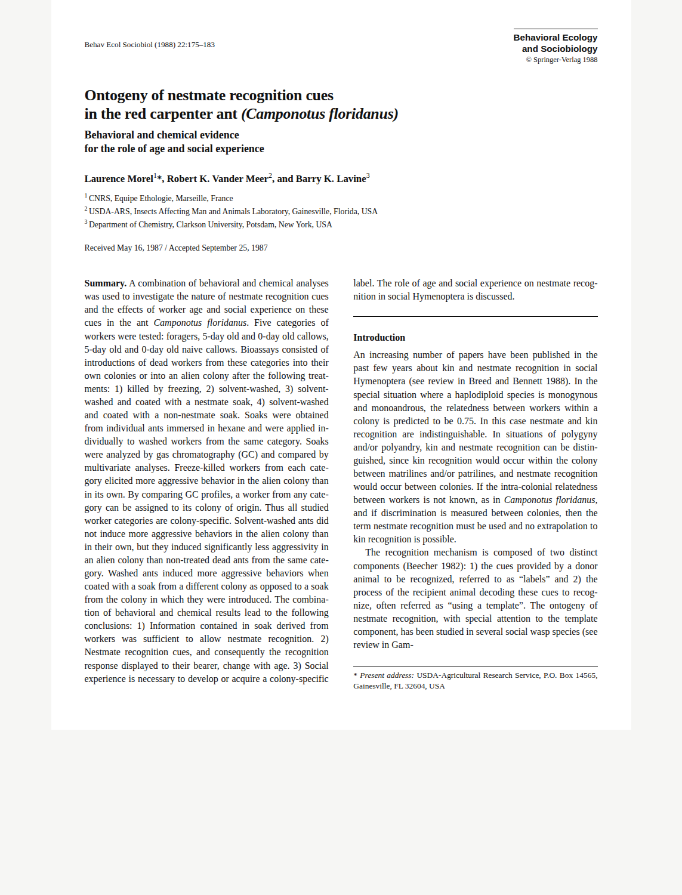Behav Ecol Sociobiol (1988) 22:175–183
Behavioral Ecology
and Sociobiology © Springer-Verlag 1988
Ontogeny of nestmate recognition cues
in the red carpenter ant (Camponotus floridanus)
Behavioral and chemical evidence
for the role of age and social experience
Laurence Morel1*, Robert K. Vander Meer2, and Barry K. Lavine3
1CNRS, Equipe Ethologie, Marseille, France
2USDA-ARS, Insects Affecting Man and Animals Laboratory, Gainesville, Florida, USA
3Department of Chemistry, Clarkson University, Potsdam, New York, USA
Received May 16, 1987 / Accepted September 25, 1987
Summary. A combination of behavioral and chemical analyses was used to investigate the nature of nestmate recognition cues and the effects of worker age and social experience on these cues in the ant Camponotus floridanus. Five categories of workers were tested: foragers, 5-day old and 0-day old callows, 5-day old and 0-day old naive callows. Bioassays consisted of introductions of dead workers from these categories into their own colonies or into an alien colony after the following treatments: 1) killed by freezing, 2) solvent-washed, 3) solvent-washed and coated with a nestmate soak, 4) solvent-washed and coated with a non-nestmate soak. Soaks were obtained from individual ants immersed in hexane and were applied individually to washed workers from the same category. Soaks were analyzed by gas chromatography (GC) and compared by multivariate analyses. Freeze-killed workers from each category elicited more aggressive behavior in the alien colony than in its own. By comparing GC profiles, a worker from any category can be assigned to its colony of origin. Thus all studied worker categories are colony-specific. Solvent-washed ants did not induce more aggressive behaviors in the alien colony than in their own, but they induced significantly less aggressivity in an alien colony than non-treated dead ants from the same category. Washed ants induced more aggressive behaviors when coated with a soak from a different colony as opposed to a soak from the colony in which they were introduced. The combination of behavioral and chemical results lead to the following conclusions: 1) Information contained in soak derived from workers was sufficient to allow nestmate recognition. 2) Nestmate recognition cues, and consequently the recognition response displayed to their bearer, change with age. 3) Social experience is necessary to develop or acquire a colony-specific label. The role of age and social experience on nestmate recognition in social Hymenoptera is discussed.
Introduction
An increasing number of papers have been published in the past few years about kin and nestmate recognition in social Hymenoptera (see review in Breed and Bennett 1988). In the special situation where a haplodiploid species is monogynous and monoandrous, the relatedness between workers within a colony is predicted to be 0.75. In this case nestmate and kin recognition are indistinguishable. In situations of polygyny and/or polyandry, kin and nestmate recognition can be distinguished, since kin recognition would occur within the colony between matrilines and/or patrilines, and nestmate recognition would occur between colonies. If the intra-colonial relatedness between workers is not known, as in Camponotus floridanus, and if discrimination is measured between colonies, then the term nestmate recognition must be used and no extrapolation to kin recognition is possible.
The recognition mechanism is composed of two distinct components (Beecher 1982): 1) the cues provided by a donor animal to be recognized, referred to as “labels” and 2) the process of the recipient animal decoding these cues to recognize, often referred as “using a template”. The ontogeny of nestmate recognition, with special attention to the template component, has been studied in several social wasp species (see review in Gam-
* Present address: USDA-Agricultural Research Service, P.O. Box 14565, Gainesville, FL 32604, USA